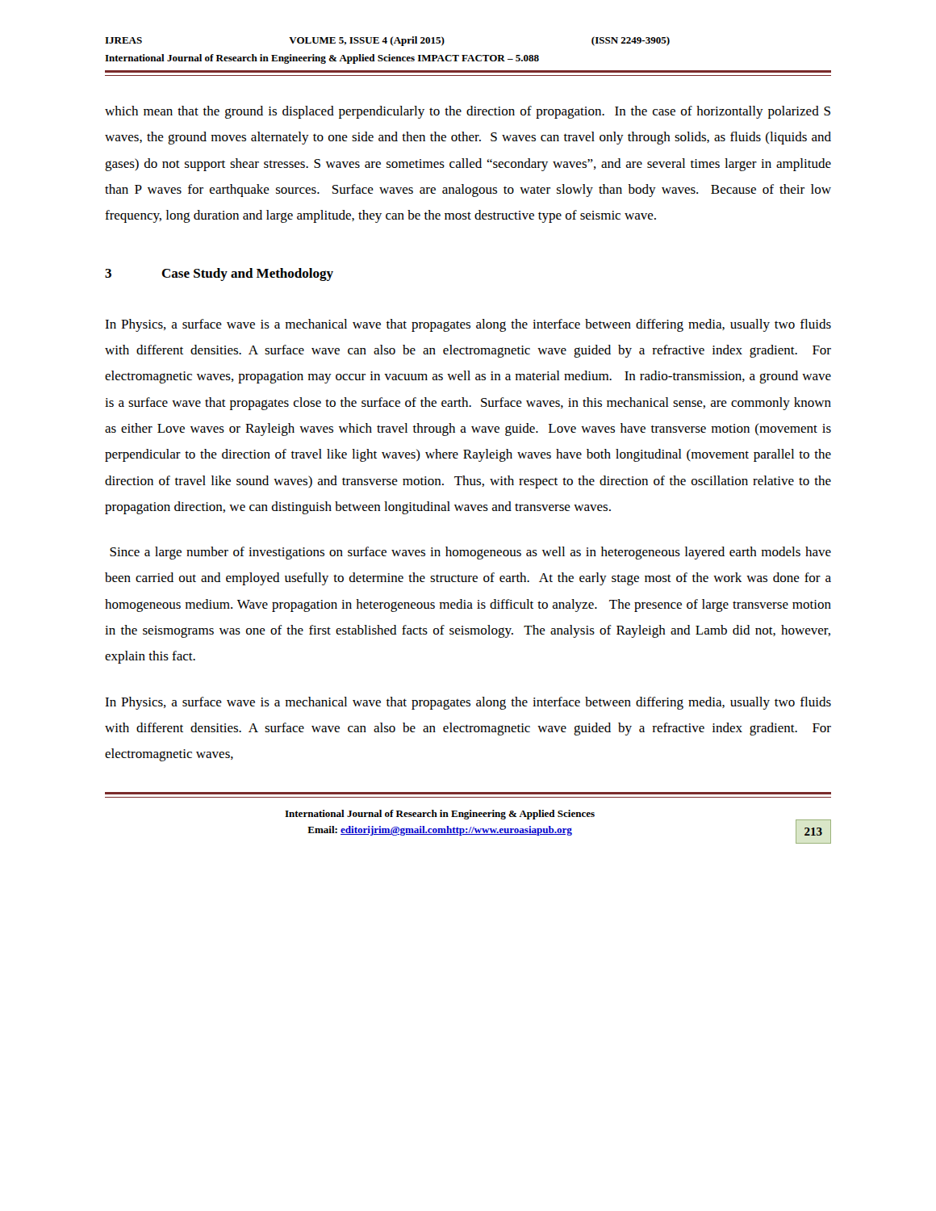IJREAS VOLUME 5, ISSUE 4 (April 2015) (ISSN 2249-3905)
International Journal of Research in Engineering & Applied Sciences IMPACT FACTOR – 5.088
which mean that the ground is displaced perpendicularly to the direction of propagation. In the case of horizontally polarized S waves, the ground moves alternately to one side and then the other. S waves can travel only through solids, as fluids (liquids and gases) do not support shear stresses. S waves are sometimes called “secondary waves”, and are several times larger in amplitude than P waves for earthquake sources. Surface waves are analogous to water slowly than body waves. Because of their low frequency, long duration and large amplitude, they can be the most destructive type of seismic wave.
3 Case Study and Methodology
In Physics, a surface wave is a mechanical wave that propagates along the interface between differing media, usually two fluids with different densities. A surface wave can also be an electromagnetic wave guided by a refractive index gradient. For electromagnetic waves, propagation may occur in vacuum as well as in a material medium. In radio-transmission, a ground wave is a surface wave that propagates close to the surface of the earth. Surface waves, in this mechanical sense, are commonly known as either Love waves or Rayleigh waves which travel through a wave guide. Love waves have transverse motion (movement is perpendicular to the direction of travel like light waves) where Rayleigh waves have both longitudinal (movement parallel to the direction of travel like sound waves) and transverse motion. Thus, with respect to the direction of the oscillation relative to the propagation direction, we can distinguish between longitudinal waves and transverse waves.
Since a large number of investigations on surface waves in homogeneous as well as in heterogeneous layered earth models have been carried out and employed usefully to determine the structure of earth. At the early stage most of the work was done for a homogeneous medium. Wave propagation in heterogeneous media is difficult to analyze. The presence of large transverse motion in the seismograms was one of the first established facts of seismology. The analysis of Rayleigh and Lamb did not, however, explain this fact.
In Physics, a surface wave is a mechanical wave that propagates along the interface between differing media, usually two fluids with different densities. A surface wave can also be an electromagnetic wave guided by a refractive index gradient. For electromagnetic waves,
International Journal of Research in Engineering & Applied Sciences
Email: editorijrim@gmail.com http://www.euroasiapub.org
213